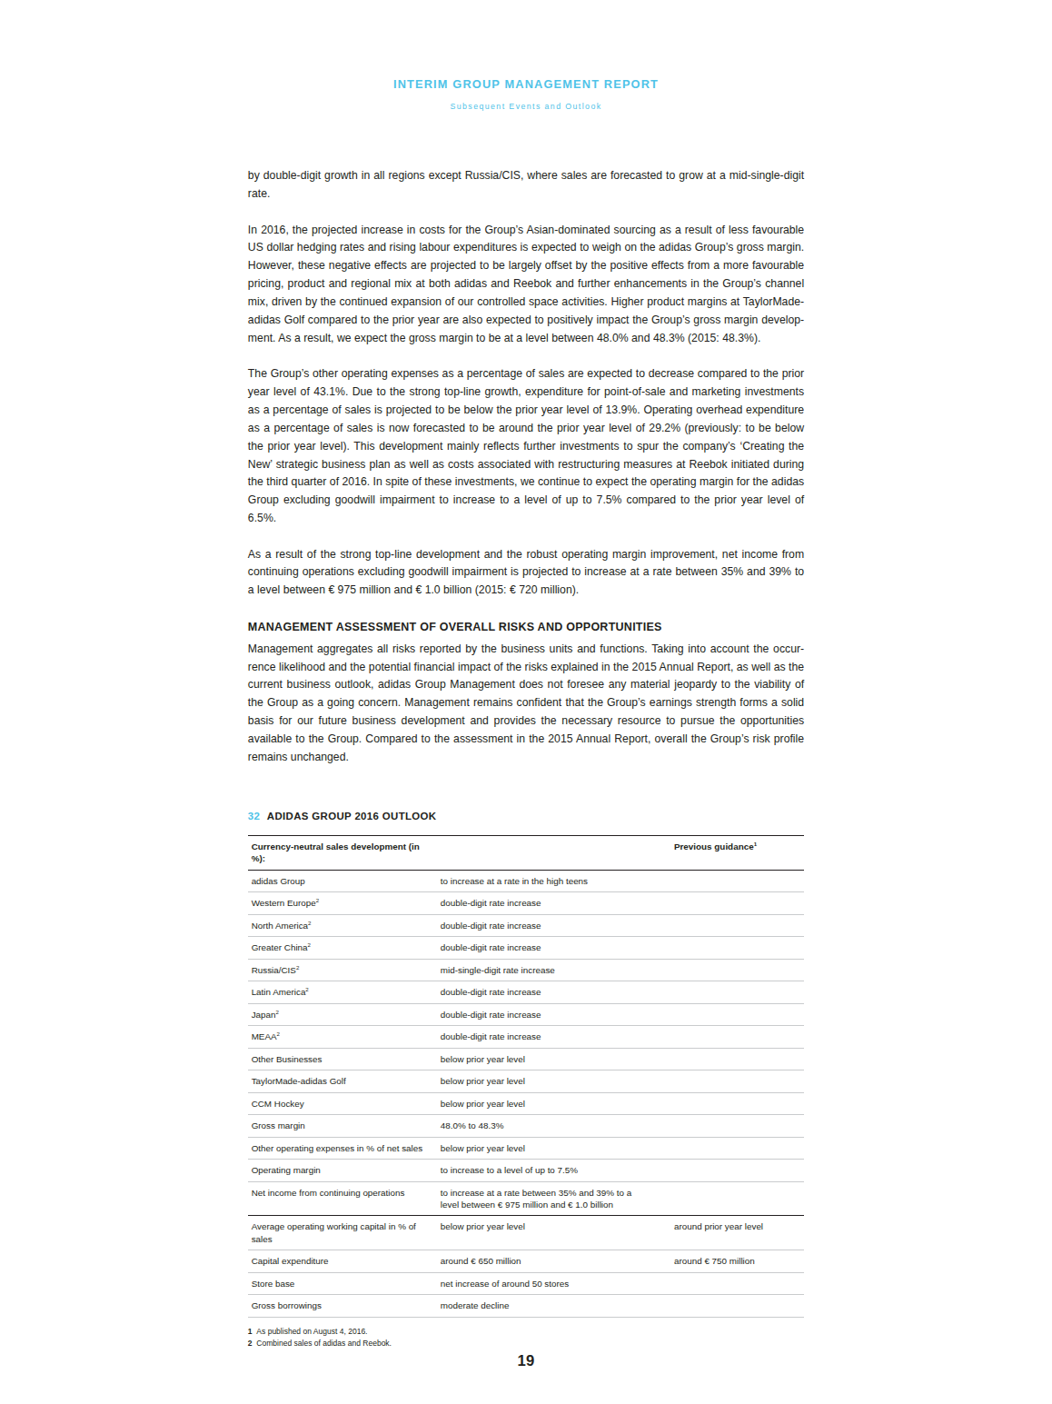Interim Group Management Report
Subsequent Events and Outlook
by double-digit growth in all regions except Russia/CIS, where sales are forecasted to grow at a mid-single-digit rate.
In 2016, the projected increase in costs for the Group’s Asian-dominated sourcing as a result of less favourable US dollar hedging rates and rising labour expenditures is expected to weigh on the adidas Group’s gross margin. However, these negative effects are projected to be largely offset by the positive effects from a more favourable pricing, product and regional mix at both adidas and Reebok and further enhancements in the Group’s channel mix, driven by the continued expansion of our controlled space activities. Higher product margins at TaylorMade-adidas Golf compared to the prior year are also expected to positively impact the Group’s gross margin development. As a result, we expect the gross margin to be at a level between 48.0% and 48.3% (2015: 48.3%).
The Group’s other operating expenses as a percentage of sales are expected to decrease compared to the prior year level of 43.1%. Due to the strong top-line growth, expenditure for point-of-sale and marketing investments as a percentage of sales is projected to be below the prior year level of 13.9%. Operating overhead expenditure as a percentage of sales is now forecasted to be around the prior year level of 29.2% (previously: to be below the prior year level). This development mainly reflects further investments to spur the company’s ‘Creating the New’ strategic business plan as well as costs associated with restructuring measures at Reebok initiated during the third quarter of 2016. In spite of these investments, we continue to expect the operating margin for the adidas Group excluding goodwill impairment to increase to a level of up to 7.5% compared to the prior year level of 6.5%.
As a result of the strong top-line development and the robust operating margin improvement, net income from continuing operations excluding goodwill impairment is projected to increase at a rate between 35% and 39% to a level between € 975 million and € 1.0 billion (2015: € 720 million).
Management Assessment of Overall Risks and Opportunities
Management aggregates all risks reported by the business units and functions. Taking into account the occurrence likelihood and the potential financial impact of the risks explained in the 2015 Annual Report, as well as the current business outlook, adidas Group Management does not foresee any material jeopardy to the viability of the Group as a going concern. Management remains confident that the Group’s earnings strength forms a solid basis for our future business development and provides the necessary resource to pursue the opportunities available to the Group. Compared to the assessment in the 2015 Annual Report, overall the Group’s risk profile remains unchanged.
32adidas Group 2016 Outlook
| Currency-neutral sales development (in %): | | Previous guidance 1 |
| --- | --- | --- |
| adidas Group | to increase at a rate in the high teens | |
| Western Europe 2 | double-digit rate increase | |
| North America 2 | double-digit rate increase | |
| Greater China 2 | double-digit rate increase | |
| Russia/CIS 2 | mid-single-digit rate increase | |
| Latin America 2 | double-digit rate increase | |
| Japan 2 | double-digit rate increase | |
| MEAA 2 | double-digit rate increase | |
| Other Businesses | below prior year level | |
| TaylorMade-adidas Golf | below prior year level | |
| CCM Hockey | below prior year level | |
| Gross margin | 48.0% to 48.3% | |
| Other operating expenses in % of net sales | below prior year level | |
| Operating margin | to increase to a level of up to 7.5% | |
| Net income from continuing operations | to increase at a rate between 35% and 39% to a level between € 975 million and € 1.0 billion | |
| Average operating working capital in % of sales | below prior year level | around prior year level |
| Capital expenditure | around € 650 million | around € 750 million |
| Store base | net increase of around 50 stores | |
| Gross borrowings | moderate decline | |
1 As published on August 4, 2016.
2 Combined sales of adidas and Reebok.
19